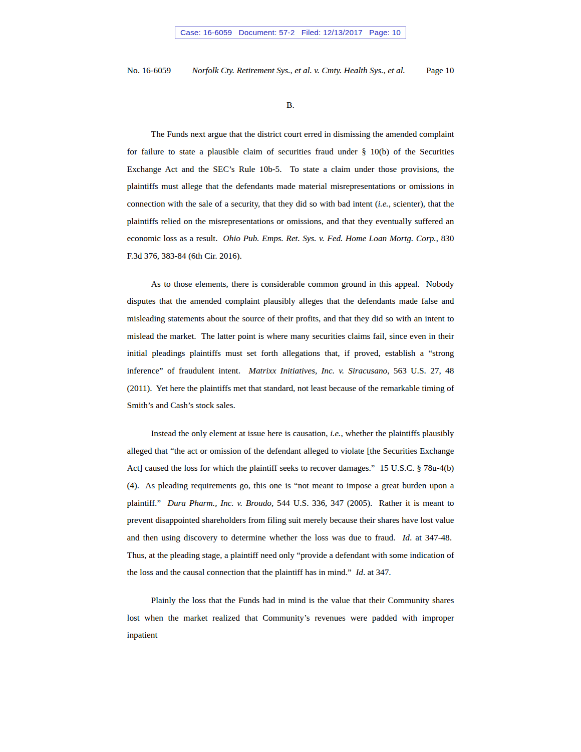Case: 16-6059 Document: 57-2 Filed: 12/13/2017 Page: 10
No. 16-6059 Norfolk Cty. Retirement Sys., et al. v. Cmty. Health Sys., et al. Page 10
B.
The Funds next argue that the district court erred in dismissing the amended complaint for failure to state a plausible claim of securities fraud under § 10(b) of the Securities Exchange Act and the SEC’s Rule 10b-5. To state a claim under those provisions, the plaintiffs must allege that the defendants made material misrepresentations or omissions in connection with the sale of a security, that they did so with bad intent (i.e., scienter), that the plaintiffs relied on the misrepresentations or omissions, and that they eventually suffered an economic loss as a result. Ohio Pub. Emps. Ret. Sys. v. Fed. Home Loan Mortg. Corp., 830 F.3d 376, 383-84 (6th Cir. 2016).
As to those elements, there is considerable common ground in this appeal. Nobody disputes that the amended complaint plausibly alleges that the defendants made false and misleading statements about the source of their profits, and that they did so with an intent to mislead the market. The latter point is where many securities claims fail, since even in their initial pleadings plaintiffs must set forth allegations that, if proved, establish a “strong inference” of fraudulent intent. Matrixx Initiatives, Inc. v. Siracusano, 563 U.S. 27, 48 (2011). Yet here the plaintiffs met that standard, not least because of the remarkable timing of Smith’s and Cash’s stock sales.
Instead the only element at issue here is causation, i.e., whether the plaintiffs plausibly alleged that “the act or omission of the defendant alleged to violate [the Securities Exchange Act] caused the loss for which the plaintiff seeks to recover damages.” 15 U.S.C. § 78u-4(b)(4). As pleading requirements go, this one is “not meant to impose a great burden upon a plaintiff.” Dura Pharm., Inc. v. Broudo, 544 U.S. 336, 347 (2005). Rather it is meant to prevent disappointed shareholders from filing suit merely because their shares have lost value and then using discovery to determine whether the loss was due to fraud. Id. at 347-48. Thus, at the pleading stage, a plaintiff need only “provide a defendant with some indication of the loss and the causal connection that the plaintiff has in mind.” Id. at 347.
Plainly the loss that the Funds had in mind is the value that their Community shares lost when the market realized that Community’s revenues were padded with improper inpatient